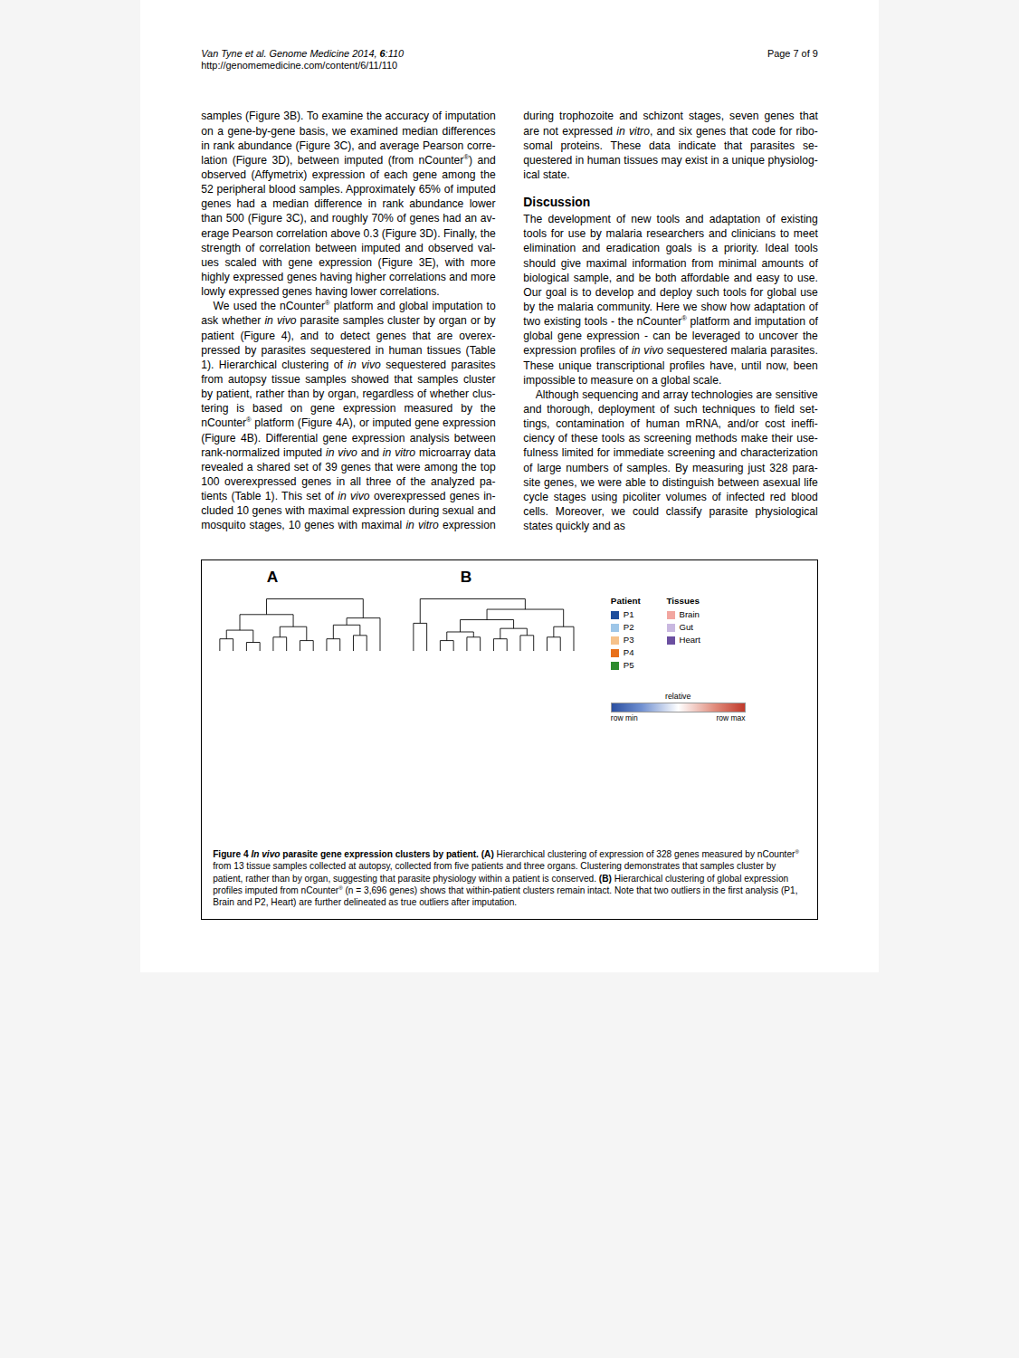Van Tyne et al. Genome Medicine 2014, 6:110
http://genomemedicine.com/content/6/11/110
Page 7 of 9
samples (Figure 3B). To examine the accuracy of imputation on a gene-by-gene basis, we examined median differences in rank abundance (Figure 3C), and average Pearson correlation (Figure 3D), between imputed (from nCounter®) and observed (Affymetrix) expression of each gene among the 52 peripheral blood samples. Approximately 65% of imputed genes had a median difference in rank abundance lower than 500 (Figure 3C), and roughly 70% of genes had an average Pearson correlation above 0.3 (Figure 3D). Finally, the strength of correlation between imputed and observed values scaled with gene expression (Figure 3E), with more highly expressed genes having higher correlations and more lowly expressed genes having lower correlations.
We used the nCounter® platform and global imputation to ask whether in vivo parasite samples cluster by organ or by patient (Figure 4), and to detect genes that are overexpressed by parasites sequestered in human tissues (Table 1). Hierarchical clustering of in vivo sequestered parasites from autopsy tissue samples showed that samples cluster by patient, rather than by organ, regardless of whether clustering is based on gene expression measured by the nCounter® platform (Figure 4A), or imputed gene expression (Figure 4B). Differential gene expression analysis between rank-normalized imputed in vivo and in vitro microarray data revealed a shared set of 39 genes that were among the top 100 overexpressed genes in all three of the analyzed patients (Table 1). This set of in vivo overexpressed genes included 10 genes with maximal expression during sexual and mosquito stages, 10 genes with maximal in vitro expression during trophozoite and schizont stages, seven genes that are not expressed in vitro, and six genes that code for ribosomal proteins. These data indicate that parasites sequestered in human tissues may exist in a unique physiological state.
Discussion
The development of new tools and adaptation of existing tools for use by malaria researchers and clinicians to meet elimination and eradication goals is a priority. Ideal tools should give maximal information from minimal amounts of biological sample, and be both affordable and easy to use. Our goal is to develop and deploy such tools for global use by the malaria community. Here we show how adaptation of two existing tools - the nCounter® platform and imputation of global gene expression - can be leveraged to uncover the expression profiles of in vivo sequestered malaria parasites. These unique transcriptional profiles have, until now, been impossible to measure on a global scale.
Although sequencing and array technologies are sensitive and thorough, deployment of such techniques to field settings, contamination of human mRNA, and/or cost inefficiency of these tools as screening methods make their usefulness limited for immediate screening and characterization of large numbers of samples. By measuring just 328 parasite genes, we were able to distinguish between asexual life cycle stages using picoliter volumes of infected red blood cells. Moreover, we could classify parasite physiological states quickly and as
A
B
Patient
P1
P2
P3
P4
P5
Tissues
Brain
Gut
Heart
relative
row min row max
Figure 4 In vivo parasite gene expression clusters by patient. (A) Hierarchical clustering of expression of 328 genes measured by nCounter® from 13 tissue samples collected at autopsy, collected from five patients and three organs. Clustering demonstrates that samples cluster by patient, rather than by organ, suggesting that parasite physiology within a patient is conserved. (B) Hierarchical clustering of global expression profiles imputed from nCounter® (n = 3,696 genes) shows that within-patient clusters remain intact. Note that two outliers in the first analysis (P1, Brain and P2, Heart) are further delineated as true outliers after imputation.